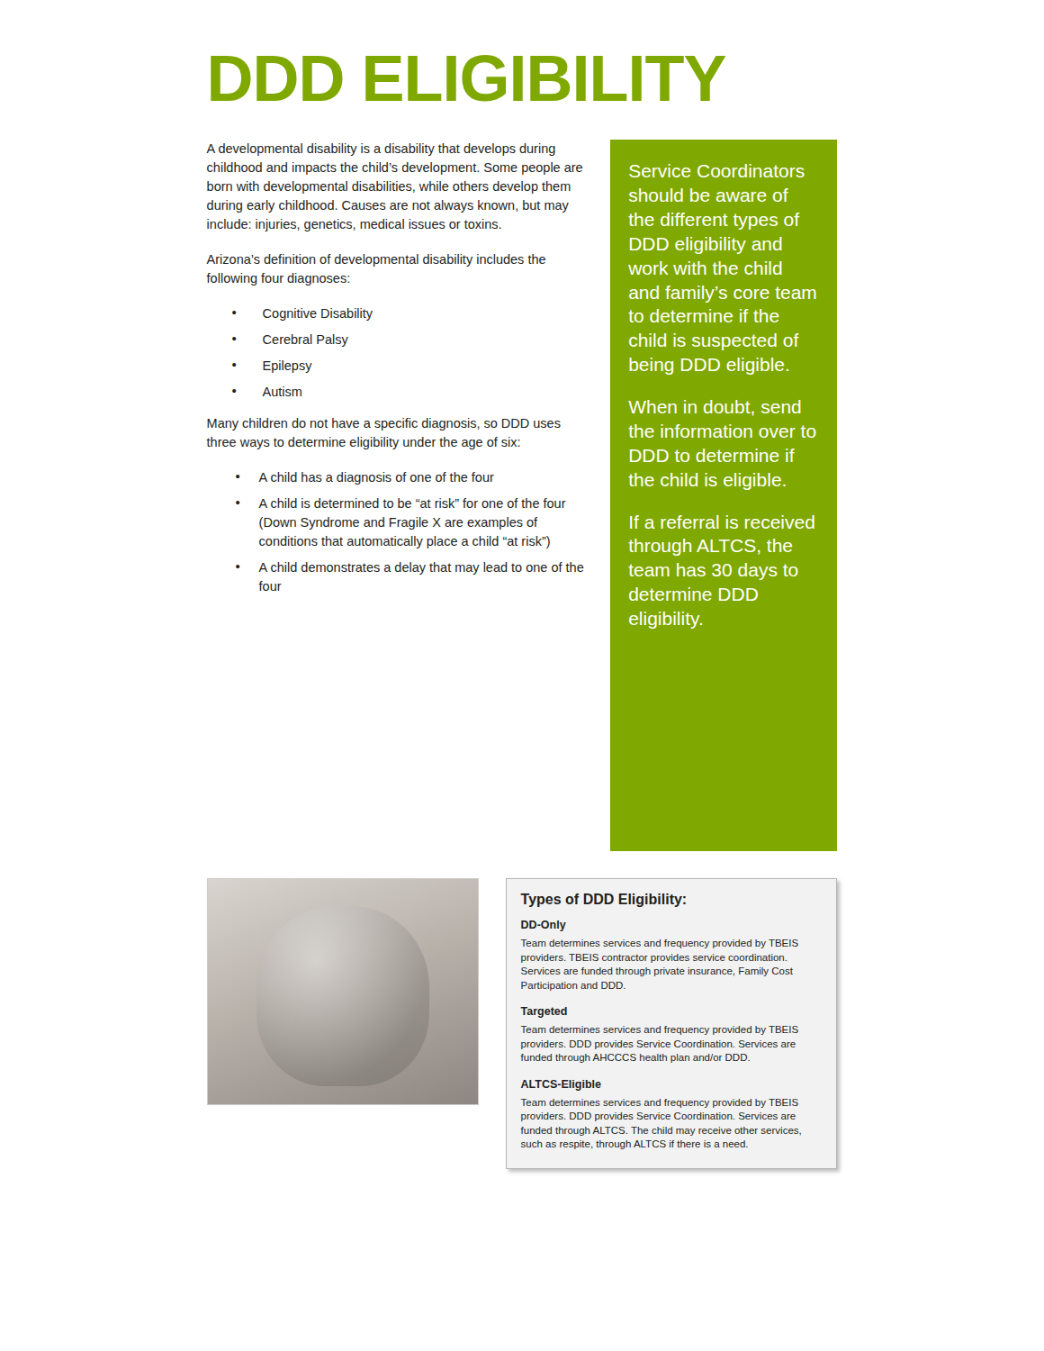DDD ELIGIBILITY
A developmental disability is a disability that develops during childhood and impacts the child’s development. Some people are born with developmental disabilities, while others develop them during early childhood. Causes are not always known, but may include: injuries, genetics, medical issues or toxins.
Arizona’s definition of developmental disability includes the following four diagnoses:
Cognitive Disability
Cerebral Palsy
Epilepsy
Autism
Many children do not have a specific diagnosis, so DDD uses three ways to determine eligibility under the age of six:
A child has a diagnosis of one of the four
A child is determined to be “at risk” for one of the four (Down Syndrome and Fragile X are examples of conditions that automatically place a child “at risk”)
A child demonstrates a delay that may lead to one of the four
Service Coordinators should be aware of the different types of DDD eligibility and work with the child and family’s core team to determine if the child is suspected of being DDD eligible.
When in doubt, send the information over to DDD to determine if the child is eligible.
If a referral is received through ALTCS, the team has 30 days to determine DDD eligibility.
Types of DDD Eligibility:
DD-Only
Team determines services and frequency provided by TBEIS providers. TBEIS contractor provides service coordination. Services are funded through private insurance, Family Cost Participation and DDD.
Targeted
Team determines services and frequency provided by TBEIS providers. DDD provides Service Coordination. Services are funded through AHCCCS health plan and/or DDD.
ALTCS-Eligible
Team determines services and frequency provided by TBEIS providers. DDD provides Service Coordination. Services are funded through ALTCS. The child may receive other services, such as respite, through ALTCS if there is a need.